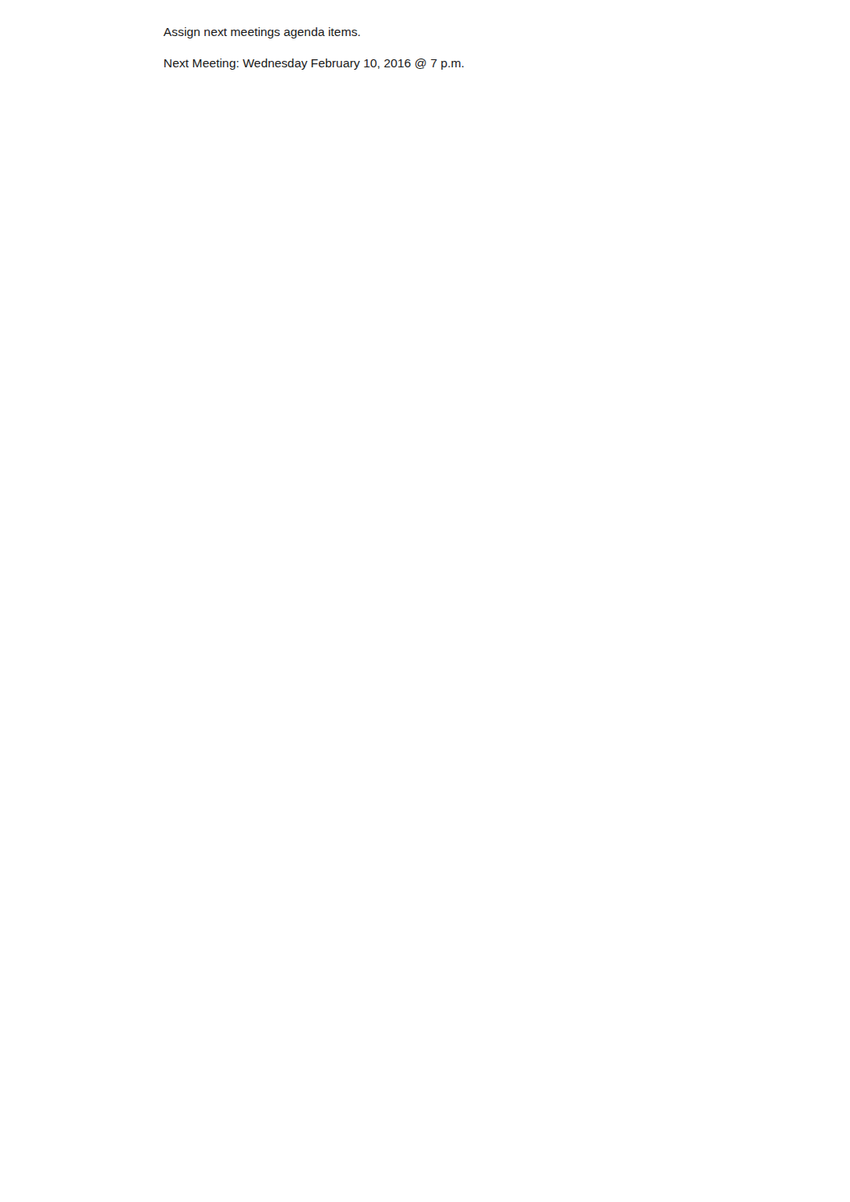Assign next meetings agenda items.
Next Meeting: Wednesday February 10, 2016 @ 7 p.m.